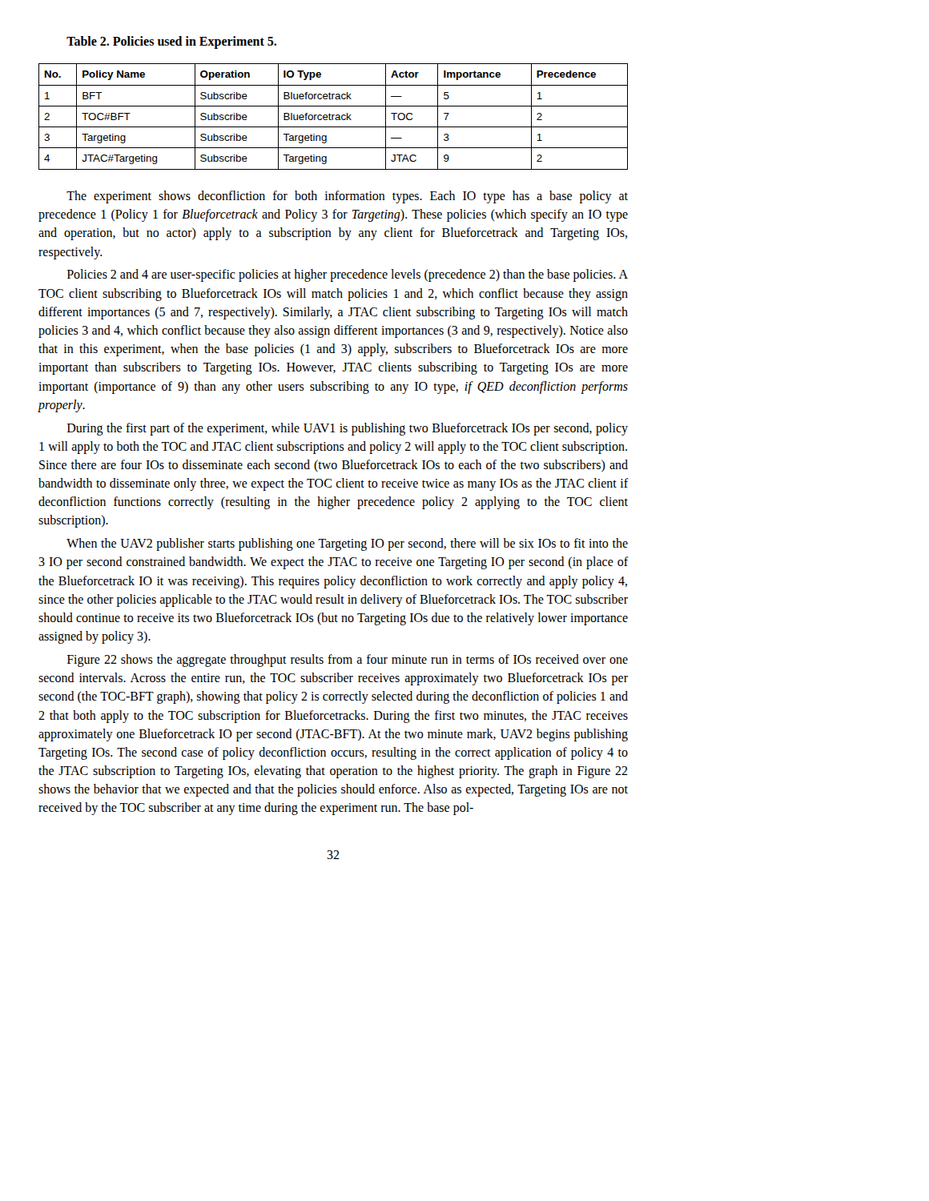Table 2. Policies used in Experiment 5.
| No. | Policy Name | Operation | IO Type | Actor | Importance | Precedence |
| --- | --- | --- | --- | --- | --- | --- |
| 1 | BFT | Subscribe | Blueforcetrack | — | 5 | 1 |
| 2 | TOC#BFT | Subscribe | Blueforcetrack | TOC | 7 | 2 |
| 3 | Targeting | Subscribe | Targeting | — | 3 | 1 |
| 4 | JTAC#Targeting | Subscribe | Targeting | JTAC | 9 | 2 |
The experiment shows deconfliction for both information types. Each IO type has a base policy at precedence 1 (Policy 1 for Blueforcetrack and Policy 3 for Targeting). These policies (which specify an IO type and operation, but no actor) apply to a subscription by any client for Blueforcetrack and Targeting IOs, respectively.
Policies 2 and 4 are user-specific policies at higher precedence levels (precedence 2) than the base policies. A TOC client subscribing to Blueforcetrack IOs will match policies 1 and 2, which conflict because they assign different importances (5 and 7, respectively). Similarly, a JTAC client subscribing to Targeting IOs will match policies 3 and 4, which conflict because they also assign different importances (3 and 9, respectively). Notice also that in this experiment, when the base policies (1 and 3) apply, subscribers to Blueforcetrack IOs are more important than subscribers to Targeting IOs. However, JTAC clients subscribing to Targeting IOs are more important (importance of 9) than any other users subscribing to any IO type, if QED deconfliction performs properly.
During the first part of the experiment, while UAV1 is publishing two Blueforcetrack IOs per second, policy 1 will apply to both the TOC and JTAC client subscriptions and policy 2 will apply to the TOC client subscription. Since there are four IOs to disseminate each second (two Blueforcetrack IOs to each of the two subscribers) and bandwidth to disseminate only three, we expect the TOC client to receive twice as many IOs as the JTAC client if deconfliction functions correctly (resulting in the higher precedence policy 2 applying to the TOC client subscription).
When the UAV2 publisher starts publishing one Targeting IO per second, there will be six IOs to fit into the 3 IO per second constrained bandwidth. We expect the JTAC to receive one Targeting IO per second (in place of the Blueforcetrack IO it was receiving). This requires policy deconfliction to work correctly and apply policy 4, since the other policies applicable to the JTAC would result in delivery of Blueforcetrack IOs. The TOC subscriber should continue to receive its two Blueforcetrack IOs (but no Targeting IOs due to the relatively lower importance assigned by policy 3).
Figure 22 shows the aggregate throughput results from a four minute run in terms of IOs received over one second intervals. Across the entire run, the TOC subscriber receives approximately two Blueforcetrack IOs per second (the TOC-BFT graph), showing that policy 2 is correctly selected during the deconfliction of policies 1 and 2 that both apply to the TOC subscription for Blueforcetracks. During the first two minutes, the JTAC receives approximately one Blueforcetrack IO per second (JTAC-BFT). At the two minute mark, UAV2 begins publishing Targeting IOs. The second case of policy deconfliction occurs, resulting in the correct application of policy 4 to the JTAC subscription to Targeting IOs, elevating that operation to the highest priority. The graph in Figure 22 shows the behavior that we expected and that the policies should enforce. Also as expected, Targeting IOs are not received by the TOC subscriber at any time during the experiment run. The base pol-
32